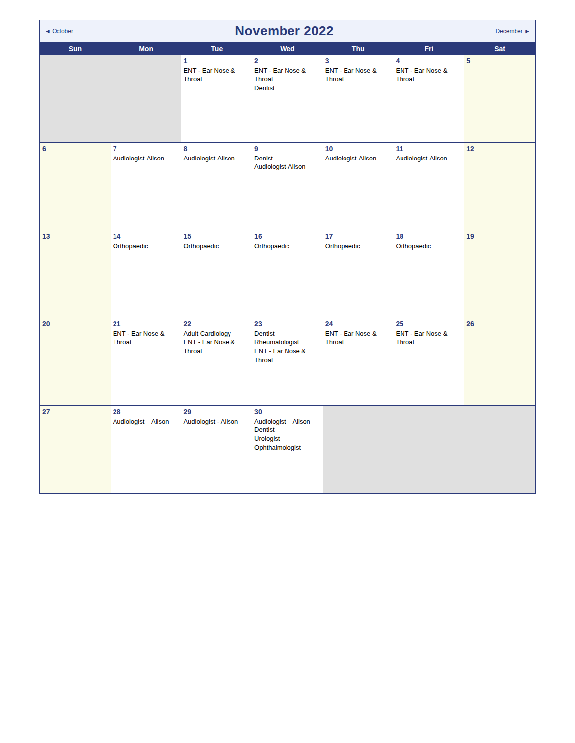◄ October
November 2022
December ►
| Sun | Mon | Tue | Wed | Thu | Fri | Sat |
| --- | --- | --- | --- | --- | --- | --- |
| | | 1 ENT - Ear Nose & Throat | 2 ENT - Ear Nose & Throat Dentist | 3 ENT - Ear Nose & Throat | 4 ENT - Ear Nose & Throat | 5 |
| 6 | 7 Audiologist-Alison | 8 Audiologist-Alison | 9 Denist Audiologist-Alison | 10 Audiologist-Alison | 11 Audiologist-Alison | 12 |
| 13 | 14 Orthopaedic | 15 Orthopaedic | 16 Orthopaedic | 17 Orthopaedic | 18 Orthopaedic | 19 |
| 20 | 21 ENT - Ear Nose & Throat | 22 Adult Cardiology ENT - Ear Nose & Throat | 23 Dentist Rheumatologist ENT - Ear Nose & Throat | 24 ENT - Ear Nose & Throat | 25 ENT - Ear Nose & Throat | 26 |
| 27 | 28 Audiologist – Alison | 29 Audiologist - Alison | 30 Audiologist – Alison Dentist Urologist Ophthalmologist | | | |